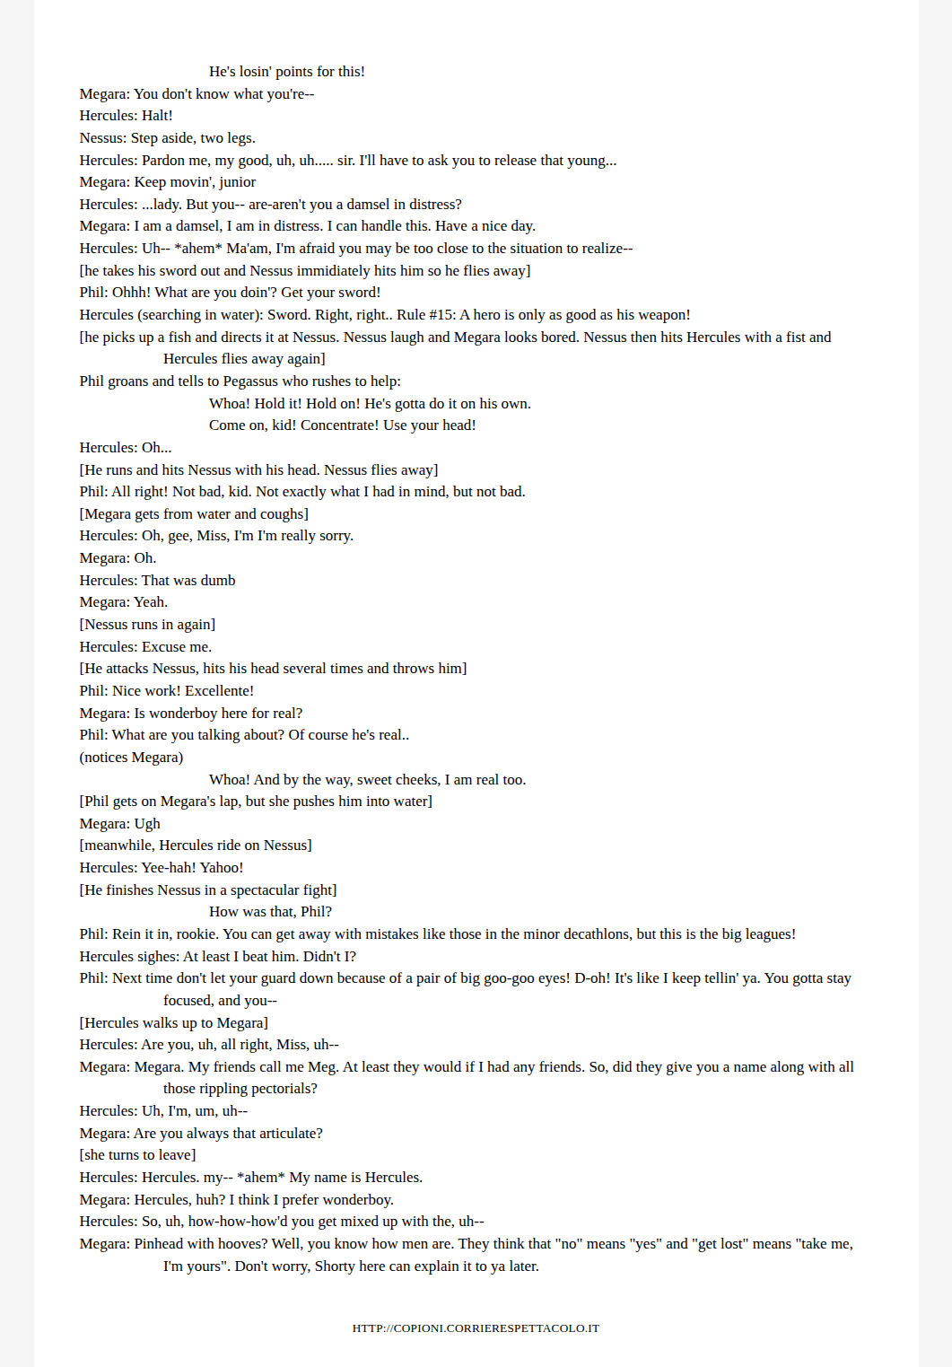He's losin' points for this!
Megara: You don't know what you're--
Hercules: Halt!
Nessus: Step aside, two legs.
Hercules: Pardon me, my good, uh, uh..... sir. I'll have to ask you to release that young...
Megara: Keep movin', junior
Hercules: ...lady. But you-- are-aren't you a damsel in distress?
Megara: I am a damsel, I am in distress. I can handle this. Have a nice day.
Hercules: Uh-- *ahem* Ma'am, I'm afraid you may be too close to the situation to realize--
[he takes his sword out and Nessus immidiately hits him so he flies away]
Phil: Ohhh! What are you doin'? Get your sword!
Hercules (searching in water): Sword. Right, right.. Rule #15: A hero is only as good as his weapon!
[he picks up a fish and directs it at Nessus. Nessus laugh and Megara looks bored. Nessus then hits Hercules with a fist and Hercules flies away again]
Phil groans and tells to Pegassus who rushes to help:
Whoa! Hold it! Hold on! He's gotta do it on his own.
Come on, kid! Concentrate! Use your head!
Hercules: Oh...
[He runs and hits Nessus with his head. Nessus flies away]
Phil: All right! Not bad, kid. Not exactly what I had in mind, but not bad.
[Megara gets from water and coughs]
Hercules: Oh, gee, Miss, I'm I'm really sorry.
Megara: Oh.
Hercules: That was dumb
Megara: Yeah.
[Nessus runs in again]
Hercules: Excuse me.
[He attacks Nessus, hits his head several times and throws him]
Phil: Nice work! Excellente!
Megara: Is wonderboy here for real?
Phil: What are you talking about? Of course he's real..
(notices Megara)
Whoa! And by the way, sweet cheeks, I am real too.
[Phil gets on Megara's lap, but she pushes him into water]
Megara: Ugh
[meanwhile, Hercules ride on Nessus]
Hercules: Yee-hah! Yahoo!
[He finishes Nessus in a spectacular fight]
How was that, Phil?
Phil: Rein it in, rookie. You can get away with mistakes like those in the minor decathlons, but this is the big leagues!
Hercules sighes: At least I beat him. Didn't I?
Phil: Next time don't let your guard down because of a pair of big goo-goo eyes! D-oh! It's like I keep tellin' ya. You gotta stay focused, and you--
[Hercules walks up to Megara]
Hercules: Are you, uh, all right, Miss, uh--
Megara: Megara. My friends call me Meg. At least they would if I had any friends. So, did they give you a name along with all those rippling pectorials?
Hercules: Uh, I'm, um, uh--
Megara: Are you always that articulate?
[she turns to leave]
Hercules: Hercules. my-- *ahem* My name is Hercules.
Megara: Hercules, huh? I think I prefer wonderboy.
Hercules: So, uh, how-how-how'd you get mixed up with the, uh--
Megara: Pinhead with hooves? Well, you know how men are. They think that "no" means "yes" and "get lost" means "take me, I'm yours". Don't worry, Shorty here can explain it to ya later.
HTTP://COPIONI.CORRIERESPETTACOLO.IT